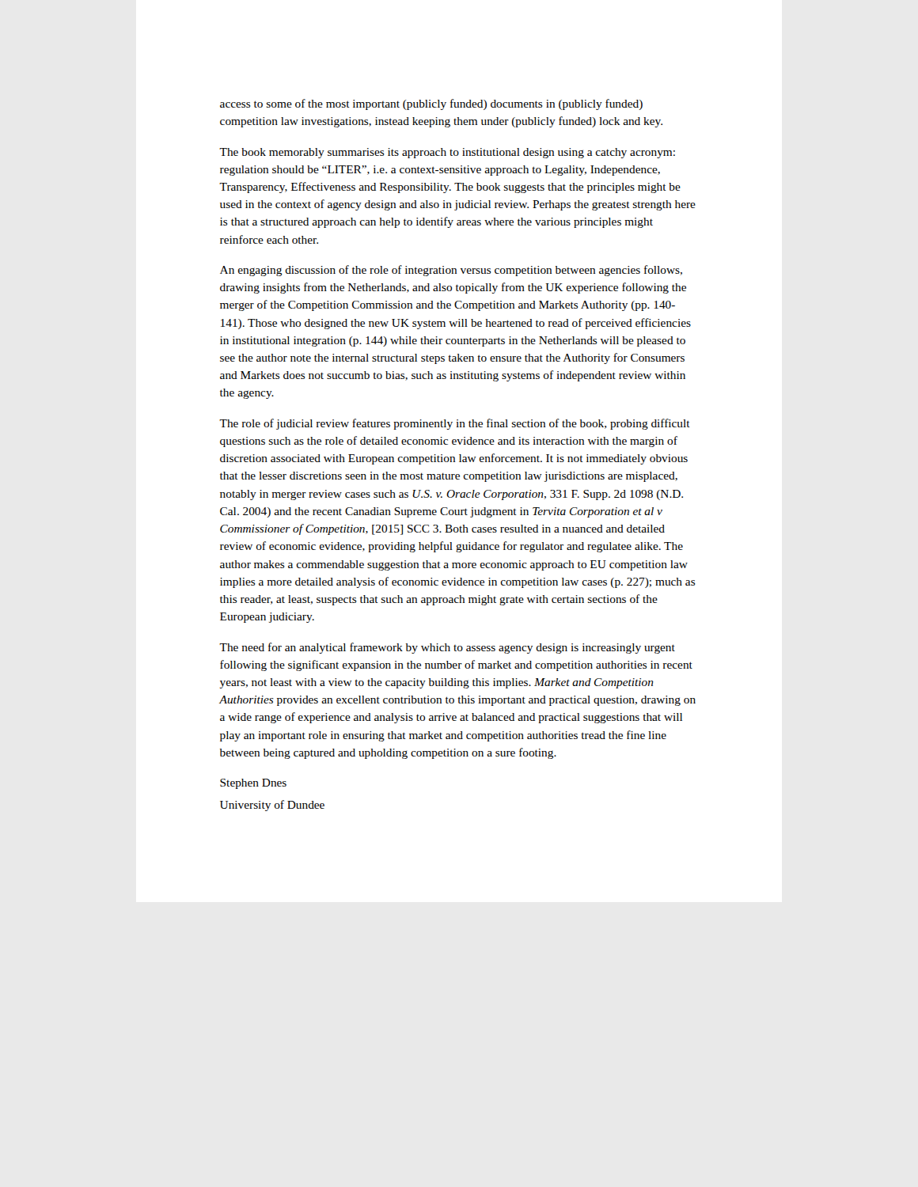access to some of the most important (publicly funded) documents in (publicly funded) competition law investigations, instead keeping them under (publicly funded) lock and key.
The book memorably summarises its approach to institutional design using a catchy acronym: regulation should be “LITER”, i.e. a context-sensitive approach to Legality, Independence, Transparency, Effectiveness and Responsibility. The book suggests that the principles might be used in the context of agency design and also in judicial review. Perhaps the greatest strength here is that a structured approach can help to identify areas where the various principles might reinforce each other.
An engaging discussion of the role of integration versus competition between agencies follows, drawing insights from the Netherlands, and also topically from the UK experience following the merger of the Competition Commission and the Competition and Markets Authority (pp. 140-141). Those who designed the new UK system will be heartened to read of perceived efficiencies in institutional integration (p. 144) while their counterparts in the Netherlands will be pleased to see the author note the internal structural steps taken to ensure that the Authority for Consumers and Markets does not succumb to bias, such as instituting systems of independent review within the agency.
The role of judicial review features prominently in the final section of the book, probing difficult questions such as the role of detailed economic evidence and its interaction with the margin of discretion associated with European competition law enforcement. It is not immediately obvious that the lesser discretions seen in the most mature competition law jurisdictions are misplaced, notably in merger review cases such as U.S. v. Oracle Corporation, 331 F. Supp. 2d 1098 (N.D. Cal. 2004) and the recent Canadian Supreme Court judgment in Tervita Corporation et al v Commissioner of Competition, [2015] SCC 3. Both cases resulted in a nuanced and detailed review of economic evidence, providing helpful guidance for regulator and regulatee alike. The author makes a commendable suggestion that a more economic approach to EU competition law implies a more detailed analysis of economic evidence in competition law cases (p. 227); much as this reader, at least, suspects that such an approach might grate with certain sections of the European judiciary.
The need for an analytical framework by which to assess agency design is increasingly urgent following the significant expansion in the number of market and competition authorities in recent years, not least with a view to the capacity building this implies. Market and Competition Authorities provides an excellent contribution to this important and practical question, drawing on a wide range of experience and analysis to arrive at balanced and practical suggestions that will play an important role in ensuring that market and competition authorities tread the fine line between being captured and upholding competition on a sure footing.
Stephen Dnes
University of Dundee